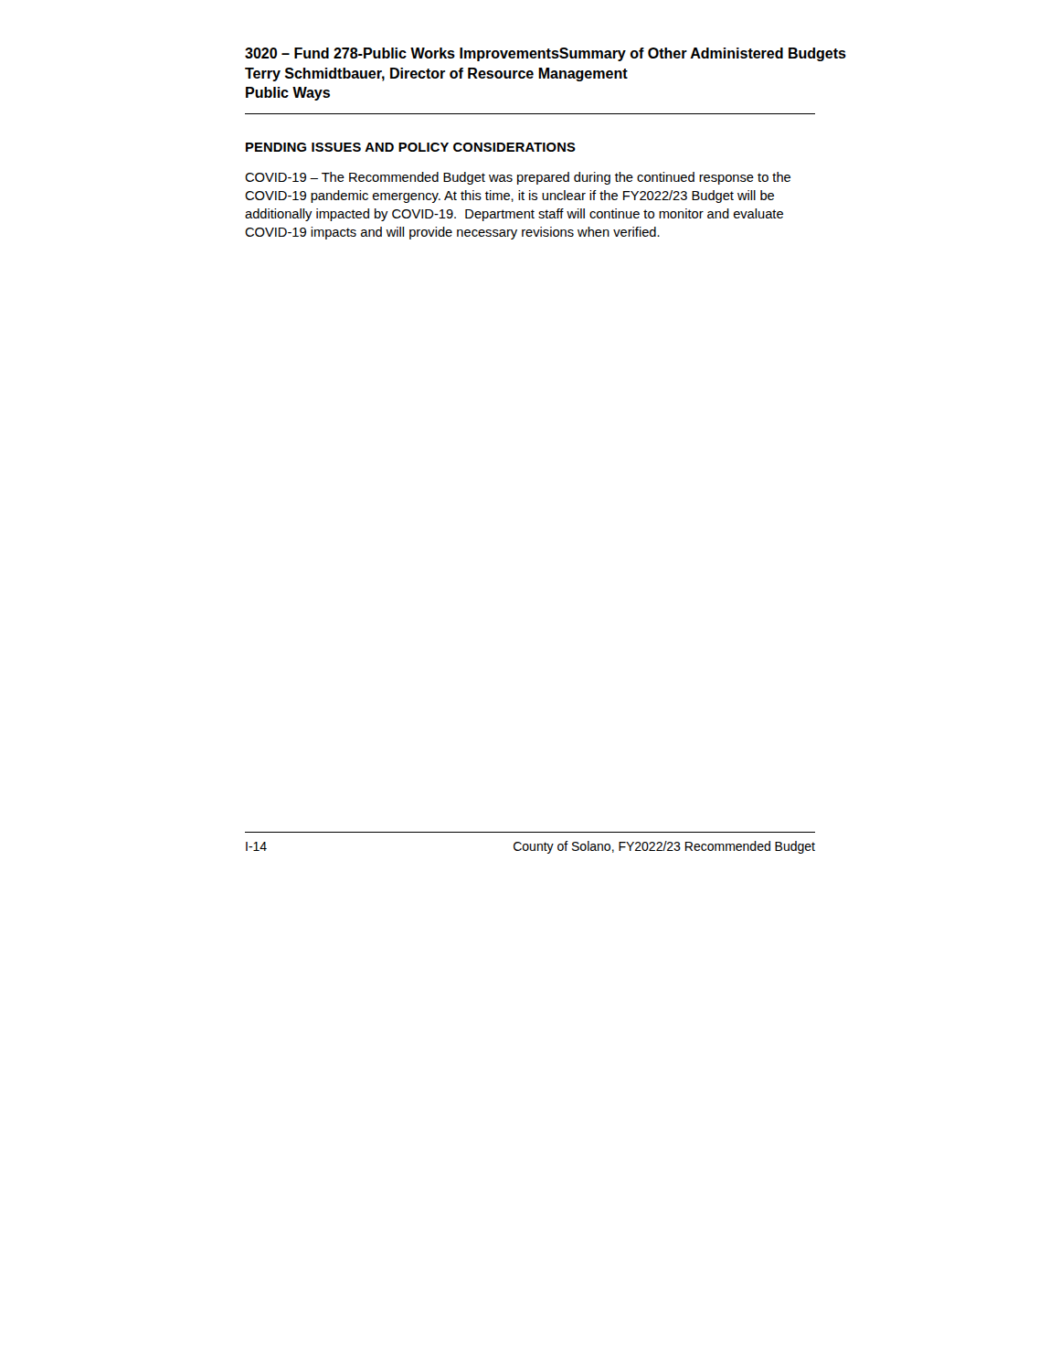3020 – Fund 278-Public Works Improvements Summary of Other Administered Budgets
Terry Schmidtbauer, Director of Resource Management
Public Ways
PENDING ISSUES AND POLICY CONSIDERATIONS
COVID-19 – The Recommended Budget was prepared during the continued response to the COVID-19 pandemic emergency. At this time, it is unclear if the FY2022/23 Budget will be additionally impacted by COVID-19. Department staff will continue to monitor and evaluate COVID-19 impacts and will provide necessary revisions when verified.
I-14 County of Solano, FY2022/23 Recommended Budget